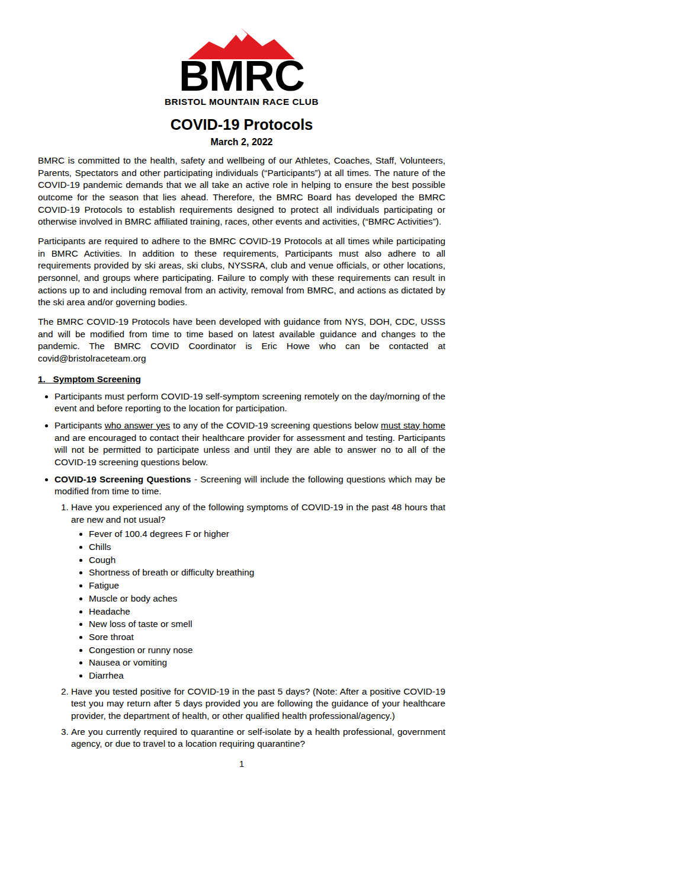BMRC
BRISTOL MOUNTAIN RACE CLUB
COVID-19 Protocols
March 2, 2022
BMRC is committed to the health, safety and wellbeing of our Athletes, Coaches, Staff, Volunteers, Parents, Spectators and other participating individuals (“Participants”) at all times. The nature of the COVID-19 pandemic demands that we all take an active role in helping to ensure the best possible outcome for the season that lies ahead. Therefore, the BMRC Board has developed the BMRC COVID-19 Protocols to establish requirements designed to protect all individuals participating or otherwise involved in BMRC affiliated training, races, other events and activities, (“BMRC Activities”).
Participants are required to adhere to the BMRC COVID-19 Protocols at all times while participating in BMRC Activities. In addition to these requirements, Participants must also adhere to all requirements provided by ski areas, ski clubs, NYSSRA, club and venue officials, or other locations, personnel, and groups where participating. Failure to comply with these requirements can result in actions up to and including removal from an activity, removal from BMRC, and actions as dictated by the ski area and/or governing bodies.
The BMRC COVID-19 Protocols have been developed with guidance from NYS, DOH, CDC, USSS and will be modified from time to time based on latest available guidance and changes to the pandemic. The BMRC COVID Coordinator is Eric Howe who can be contacted at covid@bristolraceteam.org
1. Symptom Screening
Participants must perform COVID-19 self-symptom screening remotely on the day/morning of the event and before reporting to the location for participation.
Participants who answer yes to any of the COVID-19 screening questions below must stay home and are encouraged to contact their healthcare provider for assessment and testing. Participants will not be permitted to participate unless and until they are able to answer no to all of the COVID-19 screening questions below.
COVID-19 Screening Questions - Screening will include the following questions which may be modified from time to time.
Have you experienced any of the following symptoms of COVID-19 in the past 48 hours that are new and not usual?
Fever of 100.4 degrees F or higher
Chills
Cough
Shortness of breath or difficulty breathing
Fatigue
Muscle or body aches
Headache
New loss of taste or smell
Sore throat
Congestion or runny nose
Nausea or vomiting
Diarrhea
Have you tested positive for COVID-19 in the past 5 days? (Note: After a positive COVID-19 test you may return after 5 days provided you are following the guidance of your healthcare provider, the department of health, or other qualified health professional/agency.)
Are you currently required to quarantine or self-isolate by a health professional, government agency, or due to travel to a location requiring quarantine?
1